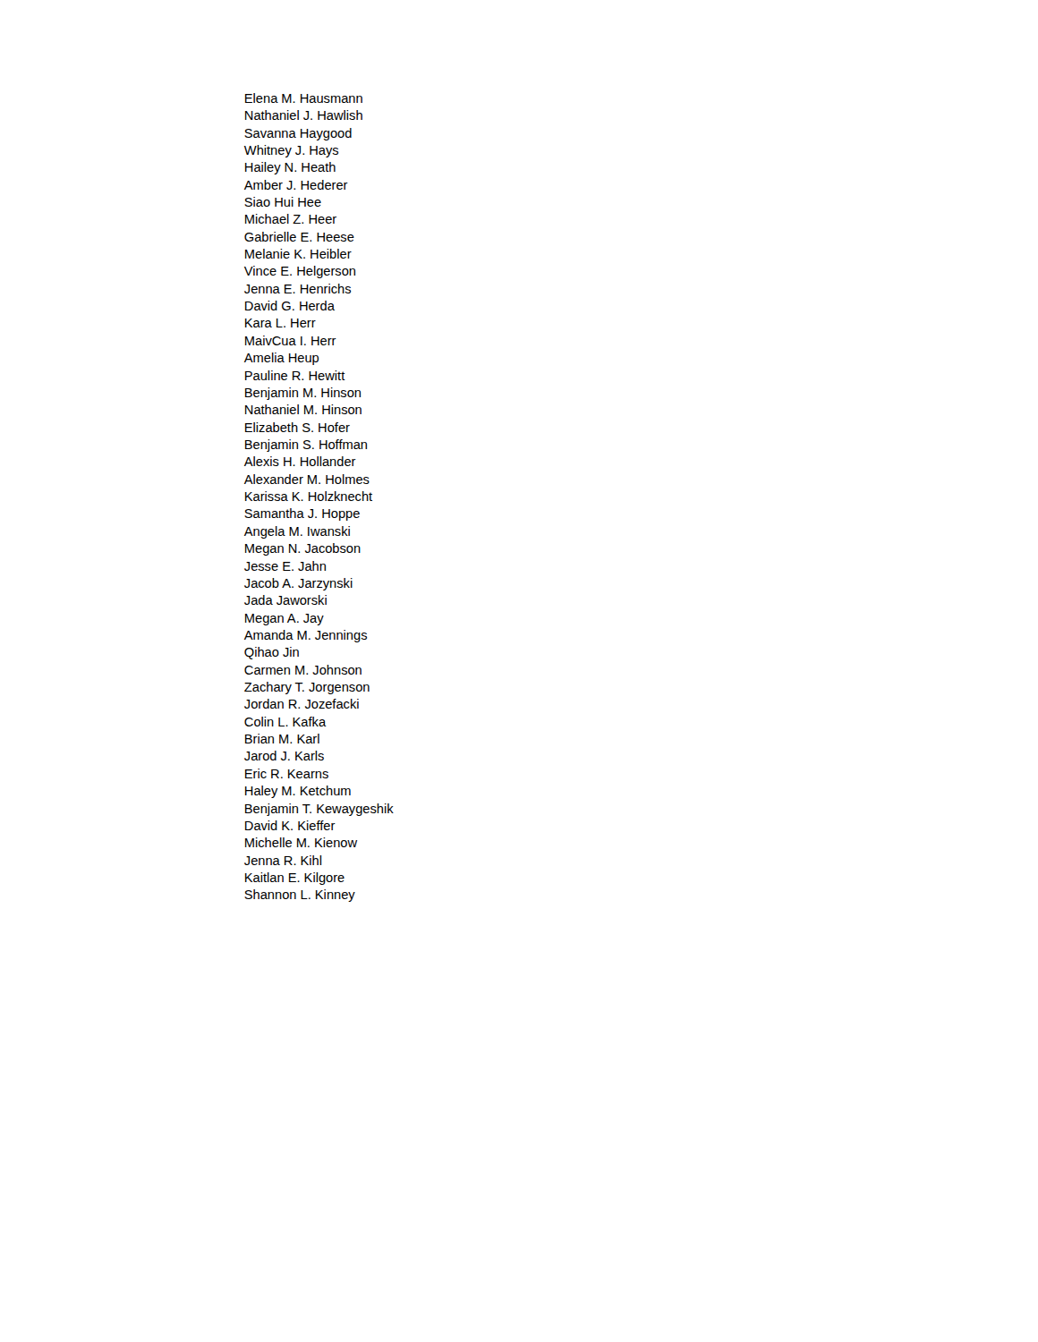Elena M. Hausmann
Nathaniel J. Hawlish
Savanna Haygood
Whitney J. Hays
Hailey N. Heath
Amber J. Hederer
Siao Hui Hee
Michael Z. Heer
Gabrielle E. Heese
Melanie K. Heibler
Vince E. Helgerson
Jenna E. Henrichs
David G. Herda
Kara L. Herr
MaivCua I. Herr
Amelia Heup
Pauline R. Hewitt
Benjamin M. Hinson
Nathaniel M. Hinson
Elizabeth S. Hofer
Benjamin S. Hoffman
Alexis H. Hollander
Alexander M. Holmes
Karissa K. Holzknecht
Samantha J. Hoppe
Angela M. Iwanski
Megan N. Jacobson
Jesse E. Jahn
Jacob A. Jarzynski
Jada Jaworski
Megan A. Jay
Amanda M. Jennings
Qihao Jin
Carmen M. Johnson
Zachary T. Jorgenson
Jordan R. Jozefacki
Colin L. Kafka
Brian M. Karl
Jarod J. Karls
Eric R. Kearns
Haley M. Ketchum
Benjamin T. Kewaygeshik
David K. Kieffer
Michelle M. Kienow
Jenna R. Kihl
Kaitlan E. Kilgore
Shannon L. Kinney